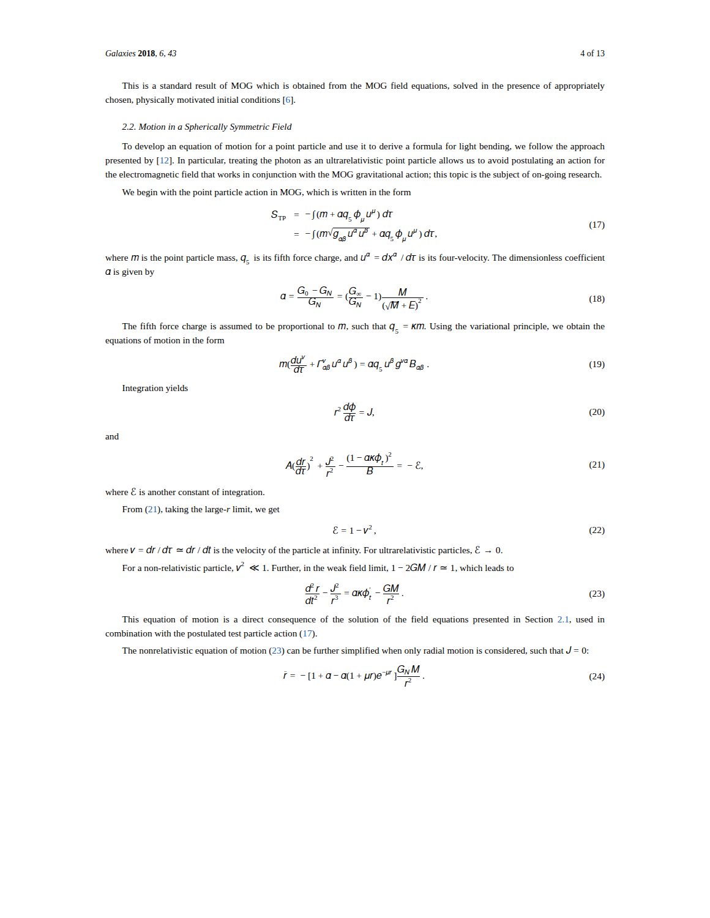Galaxies 2018, 6, 43
4 of 13
This is a standard result of MOG which is obtained from the MOG field equations, solved in the presence of appropriately chosen, physically motivated initial conditions [6].
2.2. Motion in a Spherically Symmetric Field
To develop an equation of motion for a point particle and use it to derive a formula for light bending, we follow the approach presented by [12]. In particular, treating the photon as an ultrarelativistic point particle allows us to avoid postulating an action for the electromagnetic field that works in conjunction with the MOG gravitational action; this topic is the subject of on-going research.
We begin with the point particle action in MOG, which is written in the form
STP = −∫ (m+αq5ϕμuμ) dτ = −∫ (mgαβuαuβ +αq5ϕμuμ) dτ,
(17)
where m is the point particle mass, q5 is its fifth force charge, and uα=dxα/dτ is its four-velocity. The dimensionless coefficient α is given by
α= G0−GN GN = ( G∞ GN −1 ) M (M+E)2 .
(18)
The fifth force charge is assumed to be proportional to m, such that q5=κm. Using the variational principle, we obtain the equations of motion in the form
m ( duνdτ + Γαβν uαuβ ) = αq5uβgναBαβ .
(19)
Integration yields
r2 dϕdτ =J,
(20)
and
A (drdτ) 2 + J2r2 − (1−ακϕt)2 B =−ℰ,
(21)
where ℰ is another constant of integration.
From (21), taking the large-r limit, we get
ℰ=1−v2,
(22)
where v=dr/dτ≃dr/dt is the velocity of the particle at infinity. For ultrarelativistic particles, ℰ→0.
For a non-relativistic particle, v2≪1. Further, in the weak field limit, 1−2GM/r≃1, which leads to
d2rdt2 − J2r3 = ακϕt′ − GMr2 .
(23)
This equation of motion is a direct consequence of the solution of the field equations presented in Section 2.1, used in combination with the postulated test particle action (17).
The nonrelativistic equation of motion (23) can be further simplified when only radial motion is considered, such that J=0:
r¨ =− [ 1+α−α(1+μr)e−μr ] GNMr2 .
(24)